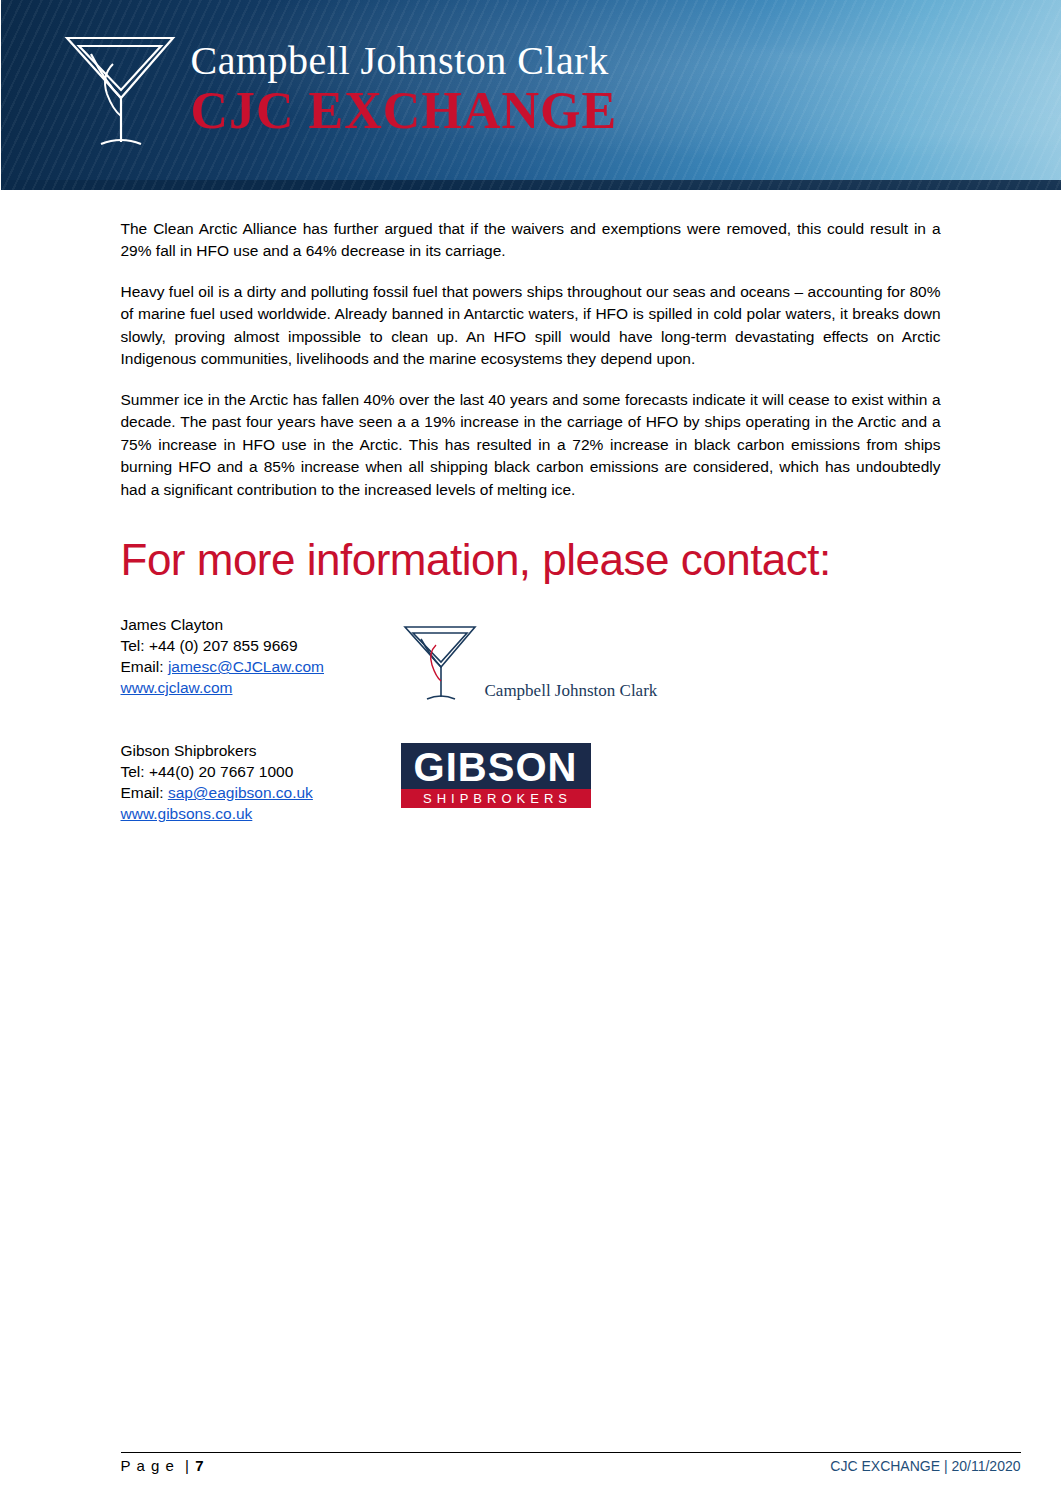Campbell Johnston Clark
CJC EXCHANGE
The Clean Arctic Alliance has further argued that if the waivers and exemptions were removed, this could result in a 29% fall in HFO use and a 64% decrease in its carriage.
Heavy fuel oil is a dirty and polluting fossil fuel that powers ships throughout our seas and oceans – accounting for 80% of marine fuel used worldwide. Already banned in Antarctic waters, if HFO is spilled in cold polar waters, it breaks down slowly, proving almost impossible to clean up. An HFO spill would have long-term devastating effects on Arctic Indigenous communities, livelihoods and the marine ecosystems they depend upon.
Summer ice in the Arctic has fallen 40% over the last 40 years and some forecasts indicate it will cease to exist within a decade. The past four years have seen a a 19% increase in the carriage of HFO by ships operating in the Arctic and a 75% increase in HFO use in the Arctic. This has resulted in a 72% increase in black carbon emissions from ships burning HFO and a 85% increase when all shipping black carbon emissions are considered, which has undoubtedly had a significant contribution to the increased levels of melting ice.
For more information, please contact:
James Clayton
Tel: +44 (0) 207 855 9669
Email: jamesc@CJCLaw.com
www.cjclaw.com
Campbell Johnston Clark
Gibson Shipbrokers
Tel: +44(0) 20 7667 1000
Email: sap@eagibson.co.uk
www.gibsons.co.uk
GIBSON
SHIPBROKERS
P a g e | 7
CJC EXCHANGE | 20/11/2020